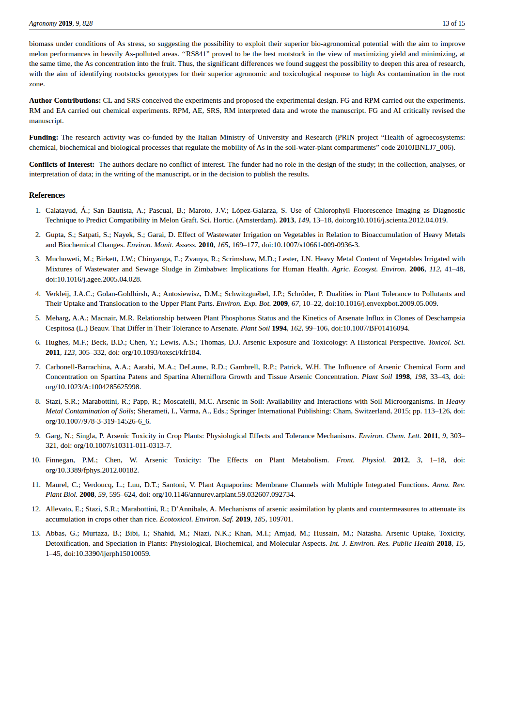Agronomy 2019, 9, 828 13 of 15
biomass under conditions of As stress, so suggesting the possibility to exploit their superior bio-agronomical potential with the aim to improve melon performances in heavily As-polluted areas. ‘‘RS841” proved to be the best rootstock in the view of maximizing yield and minimizing, at the same time, the As concentration into the fruit. Thus, the significant differences we found suggest the possibility to deepen this area of research, with the aim of identifying rootstocks genotypes for their superior agronomic and toxicological response to high As contamination in the root zone.
Author Contributions: CL and SRS conceived the experiments and proposed the experimental design. FG and RPM carried out the experiments. RM and EA carried out chemical experiments. RPM, AE, SRS, RM interpreted data and wrote the manuscript. FG and AI critically revised the manuscript.
Funding: The research activity was co-funded by the Italian Ministry of University and Research (PRIN project “Health of agroecosystems: chemical, biochemical and biological processes that regulate the mobility of As in the soil-water-plant compartments” code 2010JBNLJ7_006).
Conflicts of Interest: The authors declare no conflict of interest. The funder had no role in the design of the study; in the collection, analyses, or interpretation of data; in the writing of the manuscript, or in the decision to publish the results.
References
Calatayud, Á.; San Bautista, A.; Pascual, B.; Maroto, J.V.; López-Galarza, S. Use of Chlorophyll Fluorescence Imaging as Diagnostic Technique to Predict Compatibility in Melon Graft. Sci. Hortic. (Amsterdam). 2013, 149, 13–18, doi:org10.1016/j.scienta.2012.04.019.
Gupta, S.; Satpati, S.; Nayek, S.; Garai, D. Effect of Wastewater Irrigation on Vegetables in Relation to Bioaccumulation of Heavy Metals and Biochemical Changes. Environ. Monit. Assess. 2010, 165, 169–177, doi:10.1007/s10661-009-0936-3.
Muchuweti, M.; Birkett, J.W.; Chinyanga, E.; Zvauya, R.; Scrimshaw, M.D.; Lester, J.N. Heavy Metal Content of Vegetables Irrigated with Mixtures of Wastewater and Sewage Sludge in Zimbabwe: Implications for Human Health. Agric. Ecosyst. Environ. 2006, 112, 41–48, doi:10.1016/j.agee.2005.04.028.
Verkleij, J.A.C.; Golan-Goldhirsh, A.; Antosiewisz, D.M.; Schwitzguébel, J.P.; Schröder, P. Dualities in Plant Tolerance to Pollutants and Their Uptake and Translocation to the Upper Plant Parts. Environ. Exp. Bot. 2009, 67, 10–22, doi:10.1016/j.envexpbot.2009.05.009.
Meharg, A.A.; Macnair, M.R. Relationship between Plant Phosphorus Status and the Kinetics of Arsenate Influx in Clones of Deschampsia Cespitosa (L.) Beauv. That Differ in Their Tolerance to Arsenate. Plant Soil 1994, 162, 99–106, doi:10.1007/BF01416094.
Hughes, M.F.; Beck, B.D.; Chen, Y.; Lewis, A.S.; Thomas, D.J. Arsenic Exposure and Toxicology: A Historical Perspective. Toxicol. Sci. 2011, 123, 305–332, doi: org/10.1093/toxsci/kfr184.
Carbonell-Barrachina, A.A.; Aarabi, M.A.; DeLaune, R.D.; Gambrell, R.P.; Patrick, W.H. The Influence of Arsenic Chemical Form and Concentration on Spartina Patens and Spartina Alterniflora Growth and Tissue Arsenic Concentration. Plant Soil 1998, 198, 33–43, doi: org/10.1023/A:1004285625998.
Stazi, S.R.; Marabottini, R.; Papp, R.; Moscatelli, M.C. Arsenic in Soil: Availability and Interactions with Soil Microorganisms. In Heavy Metal Contamination of Soils; Sherameti, I., Varma, A., Eds.; Springer International Publishing: Cham, Switzerland, 2015; pp. 113–126, doi: org/10.1007/978-3-319-14526-6_6.
Garg, N.; Singla, P. Arsenic Toxicity in Crop Plants: Physiological Effects and Tolerance Mechanisms. Environ. Chem. Lett. 2011, 9, 303–321, doi: org/10.1007/s10311-011-0313-7.
Finnegan, P.M.; Chen, W. Arsenic Toxicity: The Effects on Plant Metabolism. Front. Physiol. 2012, 3, 1–18, doi: org/10.3389/fphys.2012.00182.
Maurel, C.; Verdoucq, L.; Luu, D.T.; Santoni, V. Plant Aquaporins: Membrane Channels with Multiple Integrated Functions. Annu. Rev. Plant Biol. 2008, 59, 595–624, doi: org/10.1146/annurev.arplant.59.032607.092734.
Allevato, E.; Stazi, S.R.; Marabottini, R.; D’Annibale, A. Mechanisms of arsenic assimilation by plants and countermeasures to attenuate its accumulation in crops other than rice. Ecotoxicol. Environ. Saf. 2019, 185, 109701.
Abbas, G.; Murtaza, B.; Bibi, I.; Shahid, M.; Niazi, N.K.; Khan, M.I.; Amjad, M.; Hussain, M.; Natasha. Arsenic Uptake, Toxicity, Detoxification, and Speciation in Plants: Physiological, Biochemical, and Molecular Aspects. Int. J. Environ. Res. Public Health 2018, 15, 1–45, doi:10.3390/ijerph15010059.